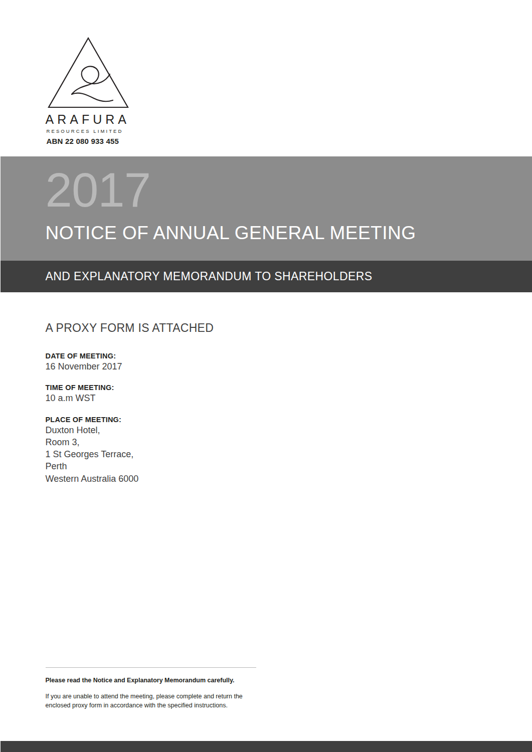ARAFURA
RESOURCES LIMITED
ABN 22 080 933 455
2017
NOTICE OF ANNUAL GENERAL MEETING
AND EXPLANATORY MEMORANDUM TO SHAREHOLDERS
A PROXY FORM IS ATTACHED
DATE OF MEETING:
16 November 2017
TIME OF MEETING:
10 a.m WST
PLACE OF MEETING:
Duxton Hotel,
Room 3,
1 St Georges Terrace,
Perth
Western Australia 6000
Please read the Notice and Explanatory Memorandum carefully.
If you are unable to attend the meeting, please complete and return the enclosed proxy form in accordance with the specified instructions.